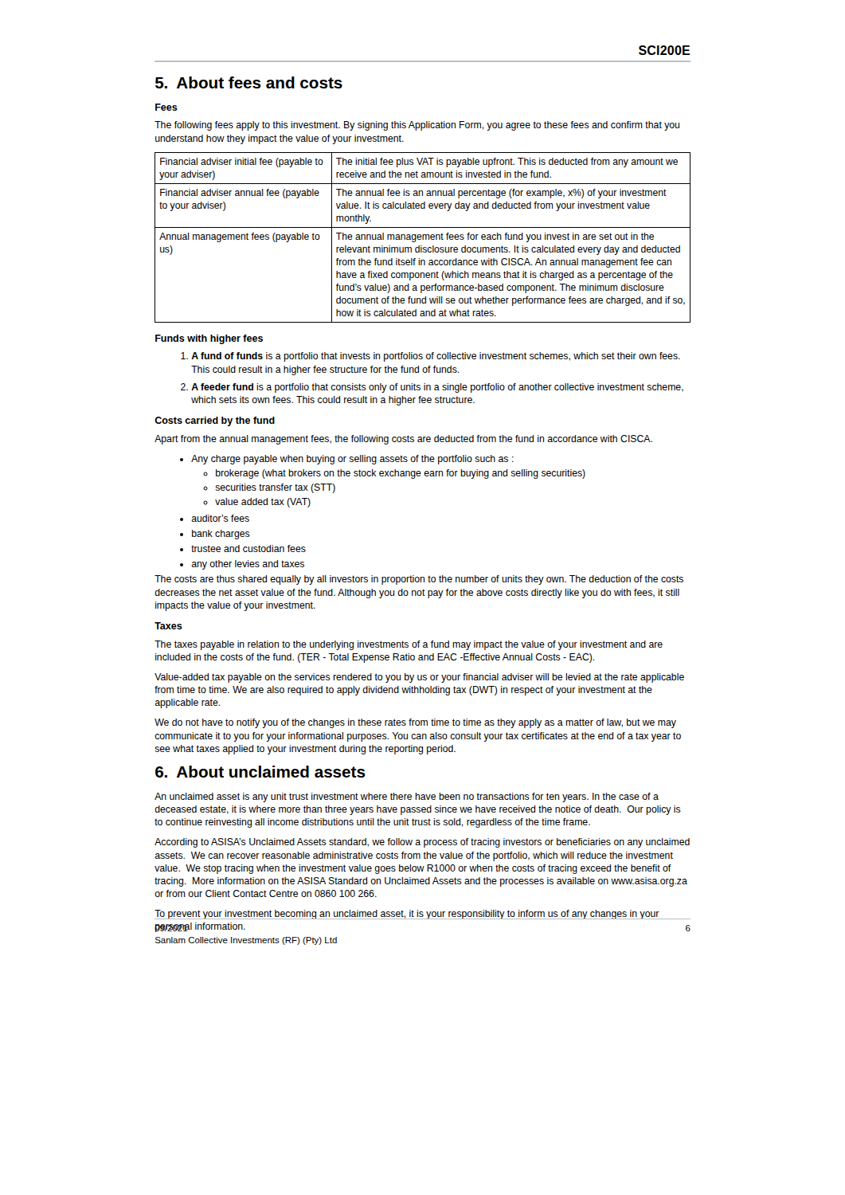SCI200E
5. About fees and costs
Fees
The following fees apply to this investment. By signing this Application Form, you agree to these fees and confirm that you understand how they impact the value of your investment.
| Financial adviser initial fee (payable to your adviser) | The initial fee plus VAT is payable upfront. This is deducted from any amount we receive and the net amount is invested in the fund. |
| Financial adviser annual fee (payable to your adviser) | The annual fee is an annual percentage (for example, x%) of your investment value. It is calculated every day and deducted from your investment value monthly. |
| Annual management fees (payable to us) | The annual management fees for each fund you invest in are set out in the relevant minimum disclosure documents. It is calculated every day and deducted from the fund itself in accordance with CISCA. An annual management fee can have a fixed component (which means that it is charged as a percentage of the fund’s value) and a performance-based component. The minimum disclosure document of the fund will se out whether performance fees are charged, and if so, how it is calculated and at what rates. |
Funds with higher fees
A fund of funds is a portfolio that invests in portfolios of collective investment schemes, which set their own fees. This could result in a higher fee structure for the fund of funds.
A feeder fund is a portfolio that consists only of units in a single portfolio of another collective investment scheme, which sets its own fees. This could result in a higher fee structure.
Costs carried by the fund
Apart from the annual management fees, the following costs are deducted from the fund in accordance with CISCA.
Any charge payable when buying or selling assets of the portfolio such as :
brokerage (what brokers on the stock exchange earn for buying and selling securities)
securities transfer tax (STT)
value added tax (VAT)
auditor’s fees
bank charges
trustee and custodian fees
any other levies and taxes
The costs are thus shared equally by all investors in proportion to the number of units they own. The deduction of the costs decreases the net asset value of the fund. Although you do not pay for the above costs directly like you do with fees, it still impacts the value of your investment.
Taxes
The taxes payable in relation to the underlying investments of a fund may impact the value of your investment and are included in the costs of the fund. (TER - Total Expense Ratio and EAC -Effective Annual Costs - EAC).
Value-added tax payable on the services rendered to you by us or your financial adviser will be levied at the rate applicable from time to time. We are also required to apply dividend withholding tax (DWT) in respect of your investment at the applicable rate.
We do not have to notify you of the changes in these rates from time to time as they apply as a matter of law, but we may communicate it to you for your informational purposes. You can also consult your tax certificates at the end of a tax year to see what taxes applied to your investment during the reporting period.
6. About unclaimed assets
An unclaimed asset is any unit trust investment where there have been no transactions for ten years. In the case of a deceased estate, it is where more than three years have passed since we have received the notice of death. Our policy is to continue reinvesting all income distributions until the unit trust is sold, regardless of the time frame.
According to ASISA’s Unclaimed Assets standard, we follow a process of tracing investors or beneficiaries on any unclaimed assets. We can recover reasonable administrative costs from the value of the portfolio, which will reduce the investment value. We stop tracing when the investment value goes below R1000 or when the costs of tracing exceed the benefit of tracing. More information on the ASISA Standard on Unclaimed Assets and the processes is available on www.asisa.org.za or from our Client Contact Centre on 0860 100 266.
To prevent your investment becoming an unclaimed asset, it is your responsibility to inform us of any changes in your personal information.
09/2021
Sanlam Collective Investments (RF) (Pty) Ltd
6